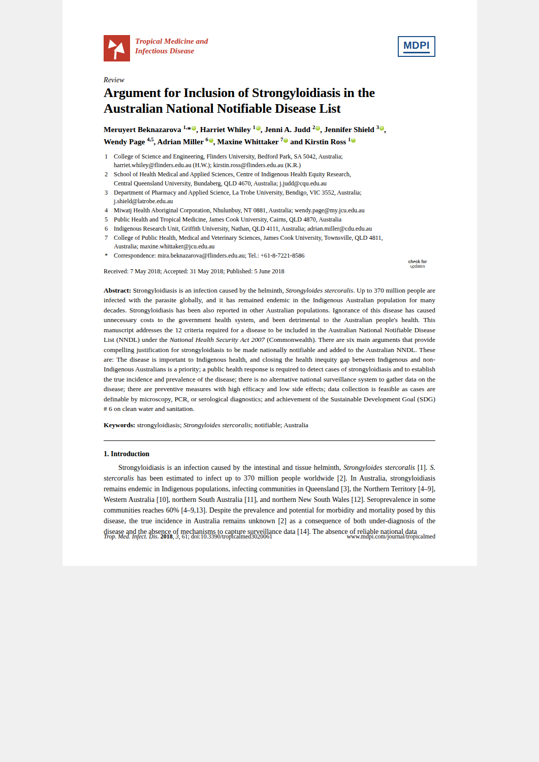Tropical Medicine and
Infectious Disease
MDPI
Review
Argument for Inclusion of Strongyloidiasis in the Australian National Notifiable Disease List
Meruyert Beknazarova 1,* , Harriet Whiley 1 , Jenni A. Judd 2 , Jennifer Shield 3 ,
Wendy Page 4,5, Adrian Miller 6 , Maxine Whittaker 7 and Kirstin Ross 1
1 College of Science and Engineering, Flinders University, Bedford Park, SA 5042, Australia;
harriet.whiley@flinders.edu.au (H.W.); kirstin.ross@flinders.edu.au (K.R.)
2 School of Health Medical and Applied Sciences, Centre of Indigenous Health Equity Research,
Central Queensland University, Bundaberg, QLD 4670, Australia; j.judd@cqu.edu.au
3 Department of Pharmacy and Applied Science, La Trobe University, Bendigo, VIC 3552, Australia;
j.shield@latrobe.edu.au
4 Miwatj Health Aboriginal Corporation, Nhulunbuy, NT 0881, Australia; wendy.page@my.jcu.edu.au
5 Public Health and Tropical Medicine, James Cook University, Cairns, QLD 4870, Australia
6 Indigenous Research Unit, Griffith University, Nathan, QLD 4111, Australia; adrian.miller@cdu.edu.au
7 College of Public Health, Medical and Veterinary Sciences, James Cook University, Townsville, QLD 4811,
Australia; maxine.whittaker@jcu.edu.au
*Correspondence: mira.beknazarova@flinders.edu.au; Tel.: +61-8-7221-8586
Received: 7 May 2018; Accepted: 31 May 2018; Published: 5 June 2018 check for
updates
Abstract: Strongyloidiasis is an infection caused by the helminth, Strongyloides stercoralis. Up to 370 million people are infected with the parasite globally, and it has remained endemic in the Indigenous Australian population for many decades. Strongyloidiasis has been also reported in other Australian populations. Ignorance of this disease has caused unnecessary costs to the government health system, and been detrimental to the Australian people's health. This manuscript addresses the 12 criteria required for a disease to be included in the Australian National Notifiable Disease List (NNDL) under the National Health Security Act 2007 (Commonwealth). There are six main arguments that provide compelling justification for strongyloidiasis to be made nationally notifiable and added to the Australian NNDL. These are: The disease is important to Indigenous health, and closing the health inequity gap between Indigenous and non-Indigenous Australians is a priority; a public health response is required to detect cases of strongyloidiasis and to establish the true incidence and prevalence of the disease; there is no alternative national surveillance system to gather data on the disease; there are preventive measures with high efficacy and low side effects; data collection is feasible as cases are definable by microscopy, PCR, or serological diagnostics; and achievement of the Sustainable Development Goal (SDG) # 6 on clean water and sanitation.
Keywords: strongyloidiasis; Strongyloides stercoralis; notifiable; Australia
1. Introduction
Strongyloidiasis is an infection caused by the intestinal and tissue helminth, Strongyloides stercoralis [1]. S. stercoralis has been estimated to infect up to 370 million people worldwide [2]. In Australia, strongyloidiasis remains endemic in Indigenous populations, infecting communities in Queensland [3], the Northern Territory [4–9], Western Australia [10], northern South Australia [11], and northern New South Wales [12]. Seroprevalence in some communities reaches 60% [4–9,13]. Despite the prevalence and potential for morbidity and mortality posed by this disease, the true incidence in Australia remains unknown [2] as a consequence of both under-diagnosis of the disease and the absence of mechanisms to capture surveillance data [14]. The absence of reliable national data
Trop. Med. Infect. Dis. 2018, 3, 61; doi:10.3390/tropicalmed3020061
www.mdpi.com/journal/tropicalmed